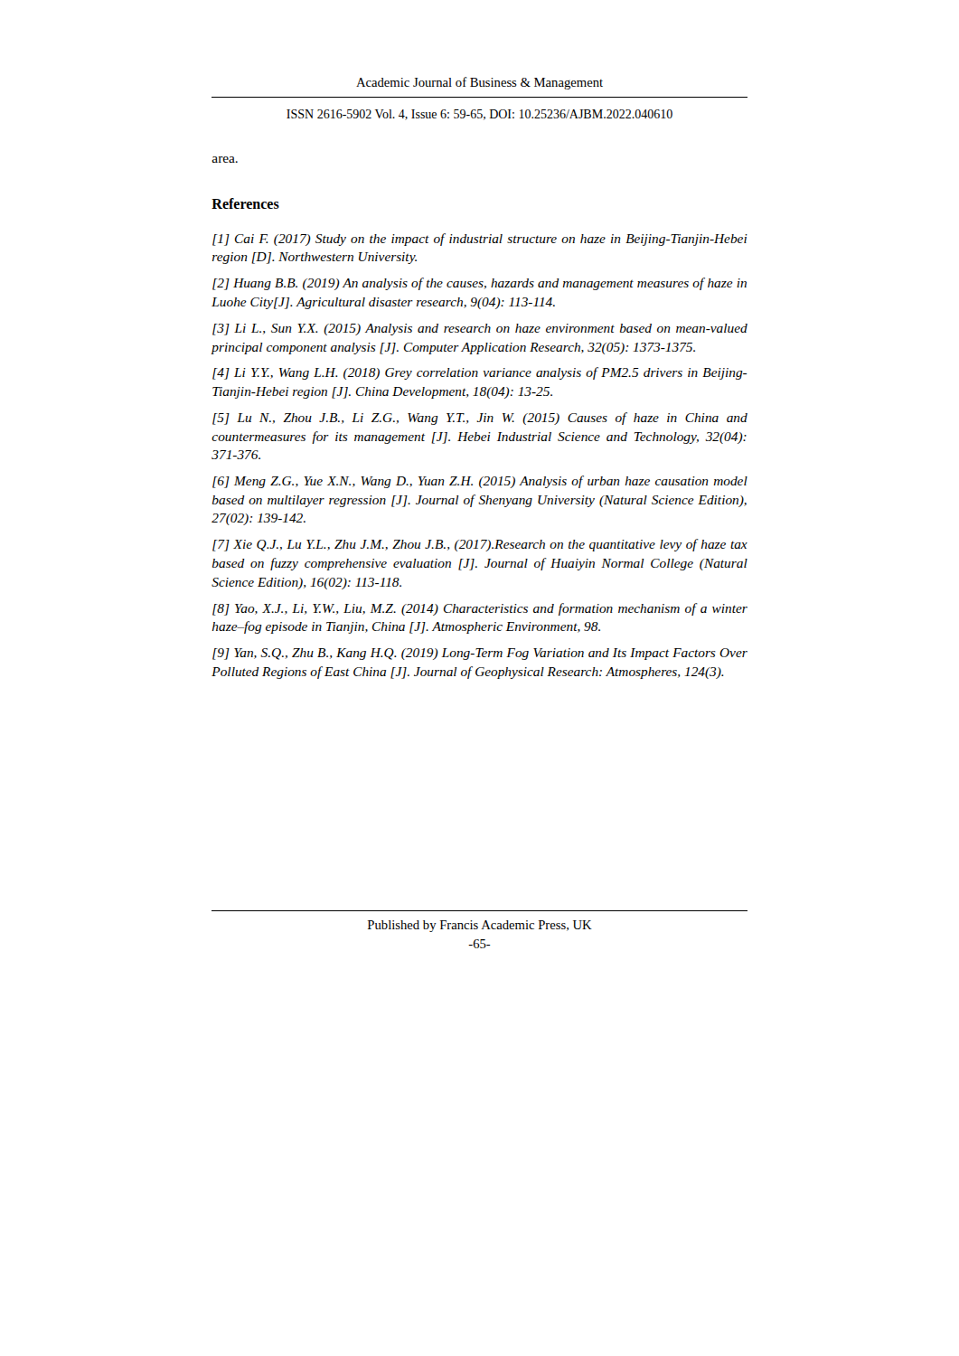Academic Journal of Business & Management
ISSN 2616-5902 Vol. 4, Issue 6: 59-65, DOI: 10.25236/AJBM.2022.040610
area.
References
[1] Cai F. (2017) Study on the impact of industrial structure on haze in Beijing-Tianjin-Hebei region [D]. Northwestern University.
[2] Huang B.B. (2019) An analysis of the causes, hazards and management measures of haze in Luohe City[J]. Agricultural disaster research, 9(04): 113-114.
[3] Li L., Sun Y.X. (2015) Analysis and research on haze environment based on mean-valued principal component analysis [J]. Computer Application Research, 32(05): 1373-1375.
[4] Li Y.Y., Wang L.H. (2018) Grey correlation variance analysis of PM2.5 drivers in Beijing-Tianjin-Hebei region [J]. China Development, 18(04): 13-25.
[5] Lu N., Zhou J.B., Li Z.G., Wang Y.T., Jin W. (2015) Causes of haze in China and countermeasures for its management [J]. Hebei Industrial Science and Technology, 32(04): 371-376.
[6] Meng Z.G., Yue X.N., Wang D., Yuan Z.H. (2015) Analysis of urban haze causation model based on multilayer regression [J]. Journal of Shenyang University (Natural Science Edition), 27(02): 139-142.
[7] Xie Q.J., Lu Y.L., Zhu J.M., Zhou J.B., (2017).Research on the quantitative levy of haze tax based on fuzzy comprehensive evaluation [J]. Journal of Huaiyin Normal College (Natural Science Edition), 16(02): 113-118.
[8] Yao, X.J., Li, Y.W., Liu, M.Z. (2014) Characteristics and formation mechanism of a winter haze–fog episode in Tianjin, China [J]. Atmospheric Environment, 98.
[9] Yan, S.Q., Zhu B., Kang H.Q. (2019) Long-Term Fog Variation and Its Impact Factors Over Polluted Regions of East China [J]. Journal of Geophysical Research: Atmospheres, 124(3).
Published by Francis Academic Press, UK
-65-